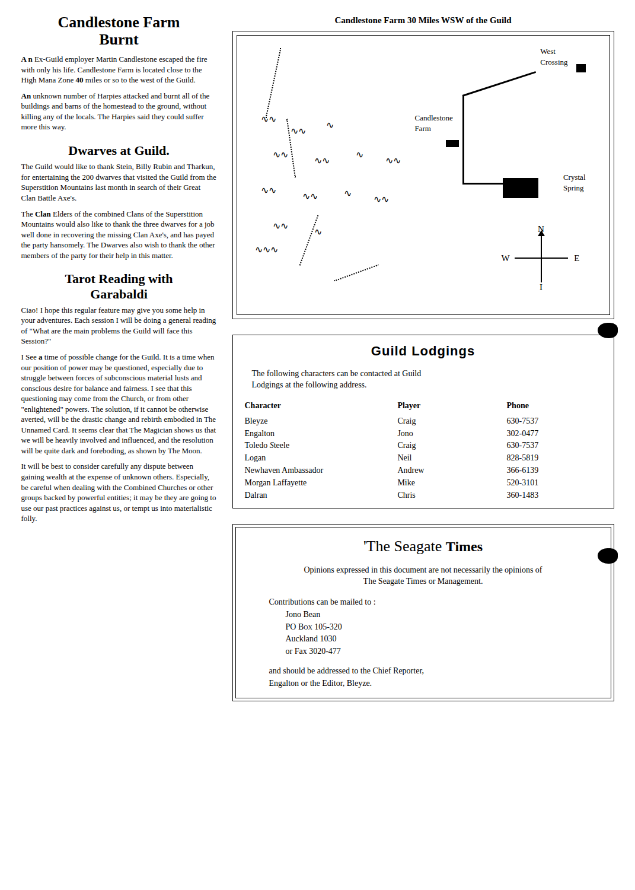,
Candlestone Farm
Burnt
A n Ex-Guild employer Martin Candlestone escaped the fire with only his life. Candlestone Farm is located close to the High Mana Zone 40 miles or so to the west of the Guild.
An unknown number of Harpies attacked and burnt all of the buildings and barns of the homestead to the ground, without killing any of the locals. The Harpies said they could suffer more this way.
Dwarves at Guild.
The Guild would like to thank Stein, Billy Rubin and Tharkun, for entertaining the 200 dwarves that visited the Guild from the Superstition Mountains last month in search of their Great Clan Battle Axe's.
The Clan Elders of the combined Clans of the Superstition Mountains would also like to thank the three dwarves for a job well done in recovering the missing Clan Axe's, and has payed the party hansomely. The Dwarves also wish to thank the other members of the party for their help in this matter.
Tarot Reading with
Garabaldi
Ciao! I hope this regular feature may give you some help in your adventures. Each session I will be doing a general reading of "What are the main problems the Guild will face this Session?"
I See a time of possible change for the Guild. It is a time when our position of power may be questioned, especially due to struggle between forces of subconscious material lusts and conscious desire for balance and fairness. I see that this questioning may come from the Church, or from other "enlightened" powers. The solution, if it cannot be otherwise averted, will be the drastic change and rebirth embodied in The Unnamed Card. It seems clear that The Magician shows us that we will be heavily involved and influenced, and the resolution will be quite dark and foreboding, as shown by The Moon.
It will be best to consider carefully any dispute between gaining wealth at the expense of unknown others. Especially, be careful when dealing with the Combined Churches or other groups backed by powerful entities; it may be they are going to use our past practices against us, or tempt us into materialistic folly.
Candlestone Farm 30 Miles WSW of the Guild
West
Crossing Candlestone
Farm Crystal
Spring
∿∿ ∿∿ ∿ ∿∿ ∿∿ ∿ ∿∿ ∿∿ ∿∿ ∿ ∿∿ ∿∿ ∿ ∿∿∿
N I E W
Guild Lodgings
The following characters can be contacted at Guild
Lodgings at the following address.
| Character | Player | Phone |
| --- | --- | --- |
| Bleyze | Craig | 630-7537 |
| Engalton | Jono | 302-0477 |
| Toledo S teele | Craig | 630-7537 |
| Logan | Neil | 828-5819 |
| Newhaven Ambassador | Andrew | 366-6139 |
| Morgan Laffayette | Mike | 520-3101 |
| Dalran | Chris | 360-1483 |
'The Seagate Times
Opinions expressed in this document are not necessarily the opinions of
The Seagate Times or Management.
Contributions can be mailed to :
Jono Bean
PO Box 105-320
Auckland 1030
or Fax 3020-477
and should be addressed to the Chief Reporter,
Engalton or the Editor, Bleyze.